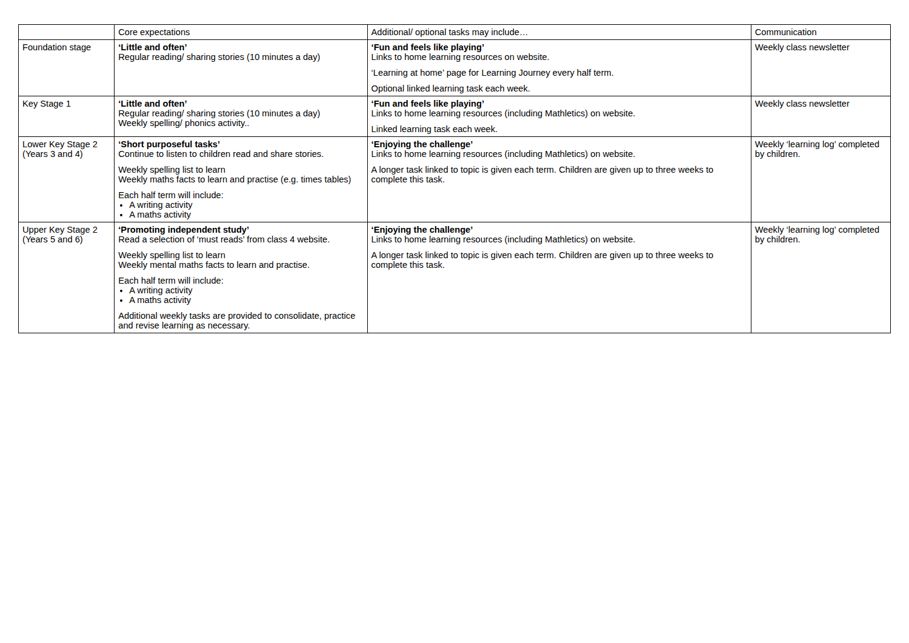| | Core expectations | Additional/ optional tasks may include… | Communication |
| --- | --- | --- | --- |
| Foundation stage | ‘Little and often’ Regular reading/ sharing stories (10 minutes a day) | ‘Fun and feels like playing’ Links to home learning resources on website. ‘Learning at home’ page for Learning Journey every half term. Optional linked learning task each week. | Weekly class newsletter |
| Key Stage 1 | ‘Little and often’ Regular reading/ sharing stories (10 minutes a day) Weekly spelling/ phonics activity.. | ‘Fun and feels like playing’ Links to home learning resources (including Mathletics) on website. Linked learning task each week. | Weekly class newsletter |
| Lower Key Stage 2 (Years 3 and 4) | ‘Short purposeful tasks’ Continue to listen to children read and share stories. Weekly spelling list to learn Weekly maths facts to learn and practise (e.g. times tables) Each half term will include: A writing activity A maths activity | ‘Enjoying the challenge’ Links to home learning resources (including Mathletics) on website. A longer task linked to topic is given each term. Children are given up to three weeks to complete this task. | Weekly ‘learning log’ completed by children. |
| Upper Key Stage 2 (Years 5 and 6) | ‘Promoting independent study’ Read a selection of ‘must reads’ from class 4 website. Weekly spelling list to learn Weekly mental maths facts to learn and practise. Each half term will include: A writing activity A maths activity Additional weekly tasks are provided to consolidate, practice and revise learning as necessary. | ‘Enjoying the challenge’ Links to home learning resources (including Mathletics) on website. A longer task linked to topic is given each term. Children are given up to three weeks to complete this task. | Weekly ‘learning log’ completed by children. |